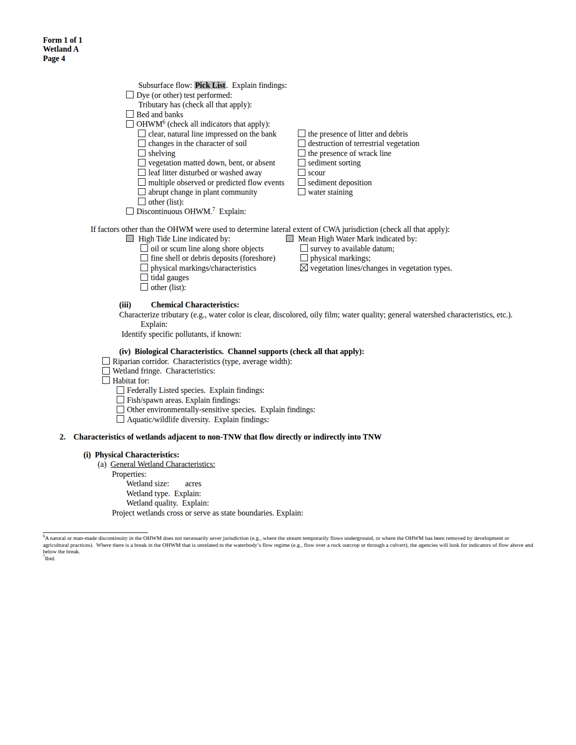Form 1 of 1
Wetland A
Page 4
Subsurface flow: Pick List. Explain findings:
Dye (or other) test performed:
Tributary has (check all that apply):
Bed and banks
OHWM6 (check all indicators that apply):
clear, natural line impressed on the bank
the presence of litter and debris
changes in the character of soil
destruction of terrestrial vegetation
shelving
the presence of wrack line
vegetation matted down, bent, or absent
sediment sorting
leaf litter disturbed or washed away
scour
multiple observed or predicted flow events
sediment deposition
abrupt change in plant community
water staining
other (list):
Discontinuous OHWM.7 Explain:
If factors other than the OHWM were used to determine lateral extent of CWA jurisdiction (check all that apply):
High Tide Line indicated by:
Mean High Water Mark indicated by:
oil or scum line along shore objects
survey to available datum;
fine shell or debris deposits (foreshore)
physical markings;
physical markings/characteristics
vegetation lines/changes in vegetation types.
tidal gauges
other (list):
(iii) Chemical Characteristics:
Characterize tributary (e.g., water color is clear, discolored, oily film; water quality; general watershed characteristics, etc.). Explain:
Identify specific pollutants, if known:
(iv) Biological Characteristics. Channel supports (check all that apply):
Riparian corridor. Characteristics (type, average width):
Wetland fringe. Characteristics:
Habitat for:
Federally Listed species. Explain findings:
Fish/spawn areas. Explain findings:
Other environmentally-sensitive species. Explain findings:
Aquatic/wildlife diversity. Explain findings:
2. Characteristics of wetlands adjacent to non-TNW that flow directly or indirectly into TNW
(i) Physical Characteristics:
(a) General Wetland Characteristics:
Properties:
Wetland size: acres
Wetland type. Explain:
Wetland quality. Explain:
Project wetlands cross or serve as state boundaries. Explain:
6A natural or man-made discontinuity in the OHWM does not necessarily sever jurisdiction (e.g., where the stream temporarily flows underground, or where the OHWM has been removed by development or agricultural practices). Where there is a break in the OHWM that is unrelated to the waterbody’s flow regime (e.g., flow over a rock outcrop or through a culvert), the agencies will look for indicators of flow above and below the break.
7Ibid.